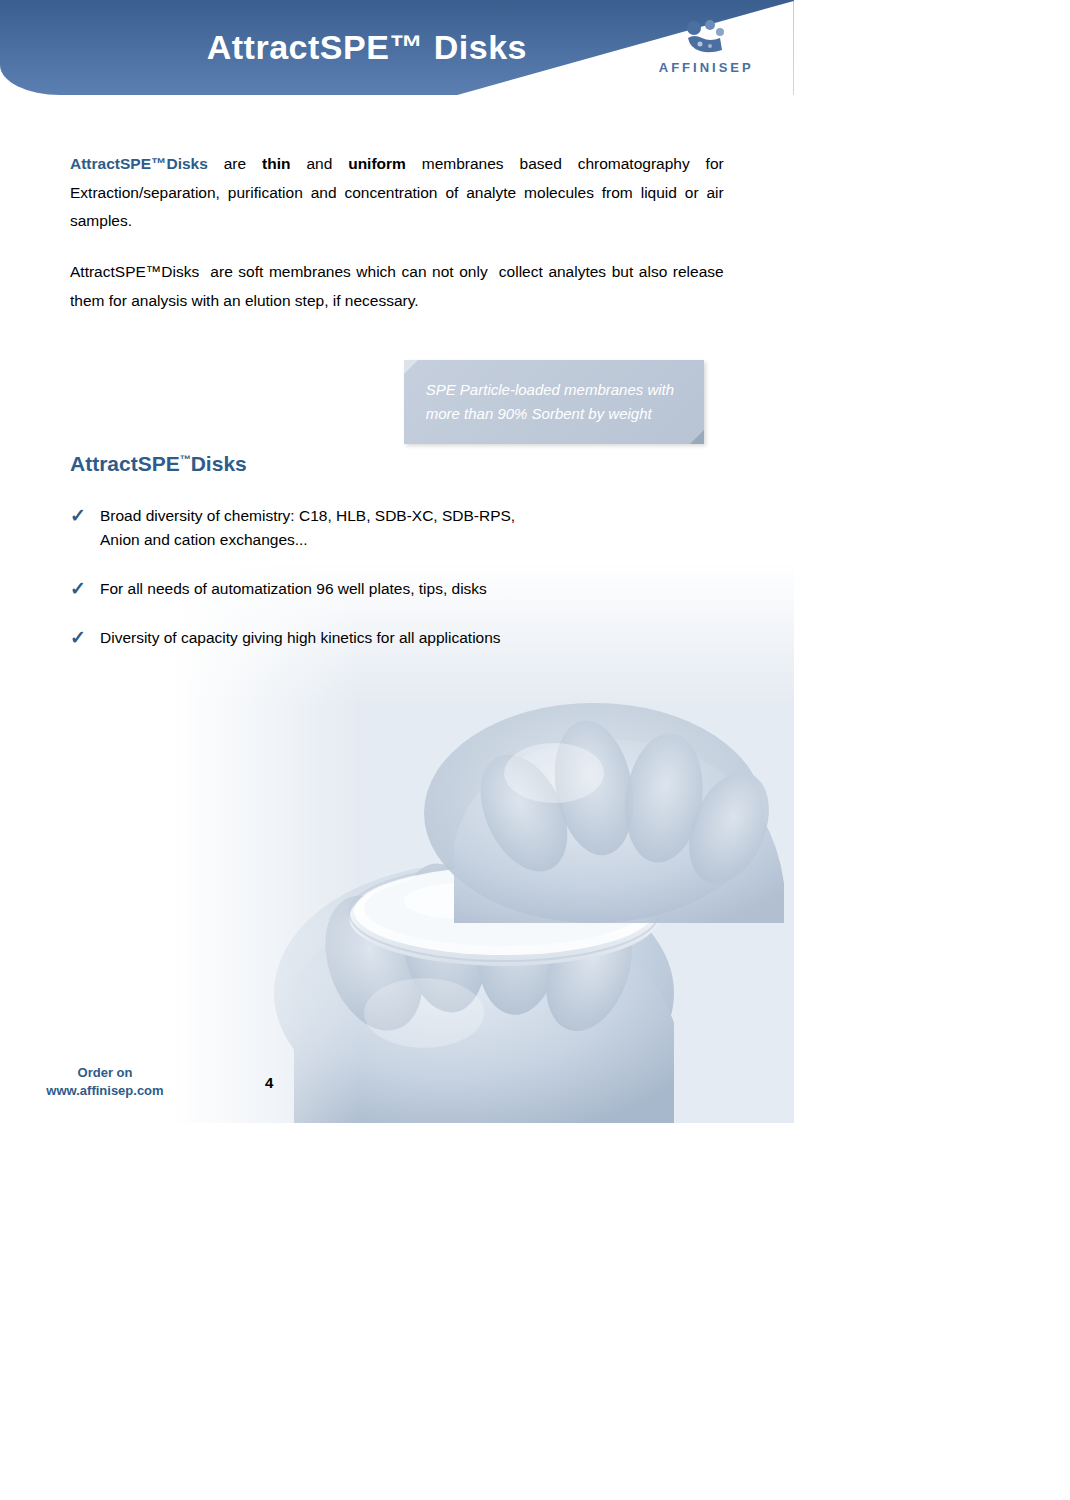AttractSPE™ Disks
AFFINISEP
AttractSPE™Disks are thin and uniform membranes based chromatography for Extraction/separation, purification and concentration of analyte molecules from liquid or air samples.
AttractSPE™Disks are soft membranes which can not only collect analytes but also release them for analysis with an elution step, if necessary.
SPE Particle-loaded membranes with more than 90% Sorbent by weight
AttractSPE™Disks
Broad diversity of chemistry: C18, HLB, SDB-XC, SDB-RPS, Anion and cation exchanges...
For all needs of automatization 96 well plates, tips, disks
Diversity of capacity giving high kinetics for all applications
Order on
www.affinisep.com
4